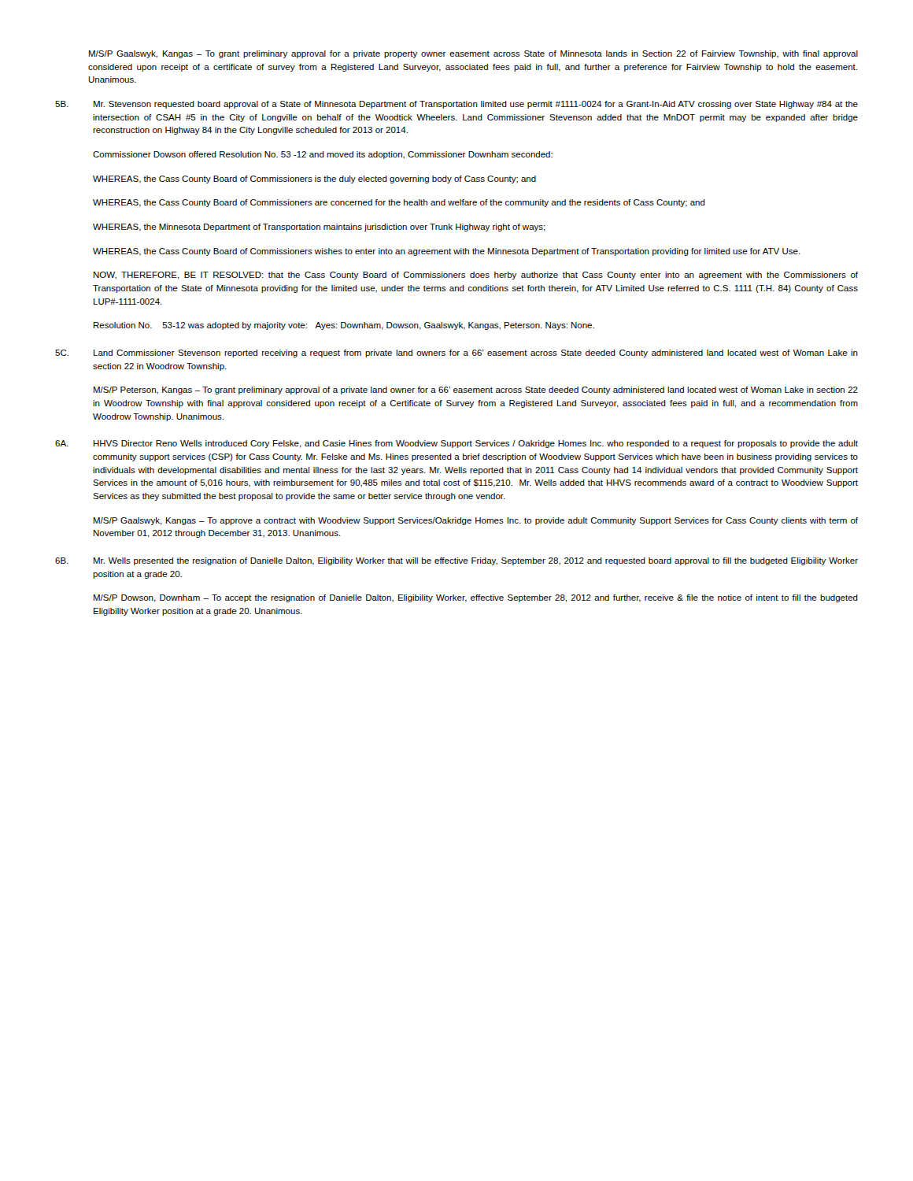M/S/P Gaalswyk, Kangas – To grant preliminary approval for a private property owner easement across State of Minnesota lands in Section 22 of Fairview Township, with final approval considered upon receipt of a certificate of survey from a Registered Land Surveyor, associated fees paid in full, and further a preference for Fairview Township to hold the easement. Unanimous.
5B.
Mr. Stevenson requested board approval of a State of Minnesota Department of Transportation limited use permit #1111-0024 for a Grant-In-Aid ATV crossing over State Highway #84 at the intersection of CSAH #5 in the City of Longville on behalf of the Woodtick Wheelers. Land Commissioner Stevenson added that the MnDOT permit may be expanded after bridge reconstruction on Highway 84 in the City Longville scheduled for 2013 or 2014.
Commissioner Dowson offered Resolution No. 53 -12 and moved its adoption, Commissioner Downham seconded:
WHEREAS, the Cass County Board of Commissioners is the duly elected governing body of Cass County; and
WHEREAS, the Cass County Board of Commissioners are concerned for the health and welfare of the community and the residents of Cass County; and
WHEREAS, the Minnesota Department of Transportation maintains jurisdiction over Trunk Highway right of ways;
WHEREAS, the Cass County Board of Commissioners wishes to enter into an agreement with the Minnesota Department of Transportation providing for limited use for ATV Use.
NOW, THEREFORE, BE IT RESOLVED: that the Cass County Board of Commissioners does herby authorize that Cass County enter into an agreement with the Commissioners of Transportation of the State of Minnesota providing for the limited use, under the terms and conditions set forth therein, for ATV Limited Use referred to C.S. 1111 (T.H. 84) County of Cass LUP#-1111-0024.
Resolution No. 53-12 was adopted by majority vote: Ayes: Downham, Dowson, Gaalswyk, Kangas, Peterson. Nays: None.
5C.
Land Commissioner Stevenson reported receiving a request from private land owners for a 66’ easement across State deeded County administered land located west of Woman Lake in section 22 in Woodrow Township.
M/S/P Peterson, Kangas – To grant preliminary approval of a private land owner for a 66’ easement across State deeded County administered land located west of Woman Lake in section 22 in Woodrow Township with final approval considered upon receipt of a Certificate of Survey from a Registered Land Surveyor, associated fees paid in full, and a recommendation from Woodrow Township. Unanimous.
6A.
HHVS Director Reno Wells introduced Cory Felske, and Casie Hines from Woodview Support Services / Oakridge Homes Inc. who responded to a request for proposals to provide the adult community support services (CSP) for Cass County. Mr. Felske and Ms. Hines presented a brief description of Woodview Support Services which have been in business providing services to individuals with developmental disabilities and mental illness for the last 32 years. Mr. Wells reported that in 2011 Cass County had 14 individual vendors that provided Community Support Services in the amount of 5,016 hours, with reimbursement for 90,485 miles and total cost of $115,210. Mr. Wells added that HHVS recommends award of a contract to Woodview Support Services as they submitted the best proposal to provide the same or better service through one vendor.
M/S/P Gaalswyk, Kangas – To approve a contract with Woodview Support Services/Oakridge Homes Inc. to provide adult Community Support Services for Cass County clients with term of November 01, 2012 through December 31, 2013. Unanimous.
6B.
Mr. Wells presented the resignation of Danielle Dalton, Eligibility Worker that will be effective Friday, September 28, 2012 and requested board approval to fill the budgeted Eligibility Worker position at a grade 20.
M/S/P Dowson, Downham – To accept the resignation of Danielle Dalton, Eligibility Worker, effective September 28, 2012 and further, receive & file the notice of intent to fill the budgeted Eligibility Worker position at a grade 20. Unanimous.